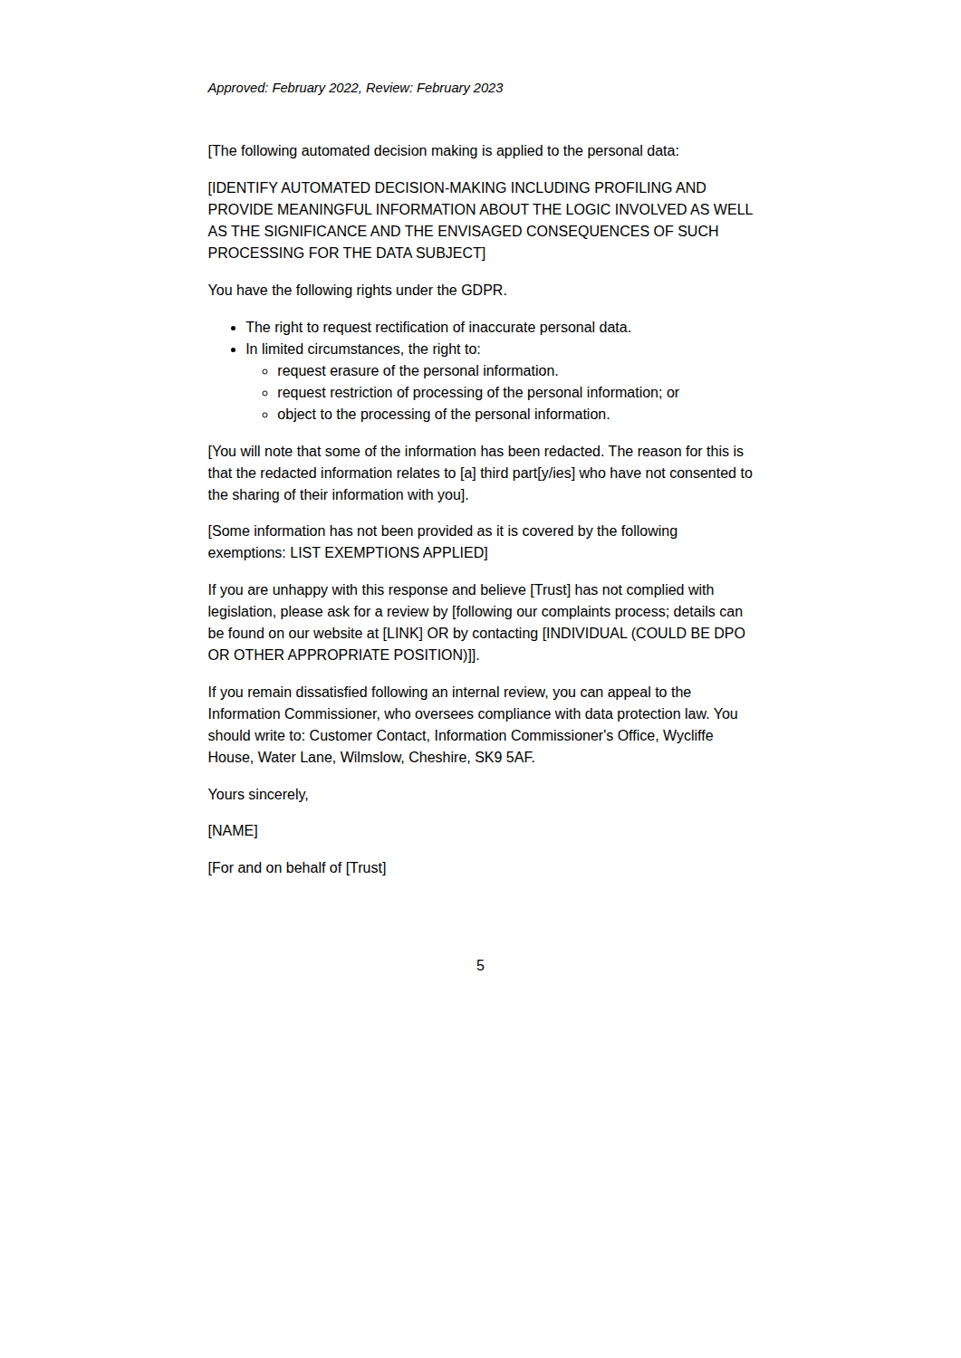Approved: February 2022, Review: February 2023
[The following automated decision making is applied to the personal data:
[IDENTIFY AUTOMATED DECISION-MAKING INCLUDING PROFILING AND PROVIDE MEANINGFUL INFORMATION ABOUT THE LOGIC INVOLVED AS WELL AS THE SIGNIFICANCE AND THE ENVISAGED CONSEQUENCES OF SUCH PROCESSING FOR THE DATA SUBJECT]
You have the following rights under the GDPR.
The right to request rectification of inaccurate personal data.
In limited circumstances, the right to:
request erasure of the personal information.
request restriction of processing of the personal information; or
object to the processing of the personal information.
[You will note that some of the information has been redacted. The reason for this is that the redacted information relates to [a] third part[y/ies] who have not consented to the sharing of their information with you].
[Some information has not been provided as it is covered by the following exemptions: LIST EXEMPTIONS APPLIED]
If you are unhappy with this response and believe [Trust] has not complied with legislation, please ask for a review by [following our complaints process; details can be found on our website at [LINK] OR by contacting [INDIVIDUAL (COULD BE DPO OR OTHER APPROPRIATE POSITION)]].
If you remain dissatisfied following an internal review, you can appeal to the Information Commissioner, who oversees compliance with data protection law. You should write to: Customer Contact, Information Commissioner's Office, Wycliffe House, Water Lane, Wilmslow, Cheshire, SK9 5AF.
Yours sincerely,
[NAME]
[For and on behalf of [Trust]
5